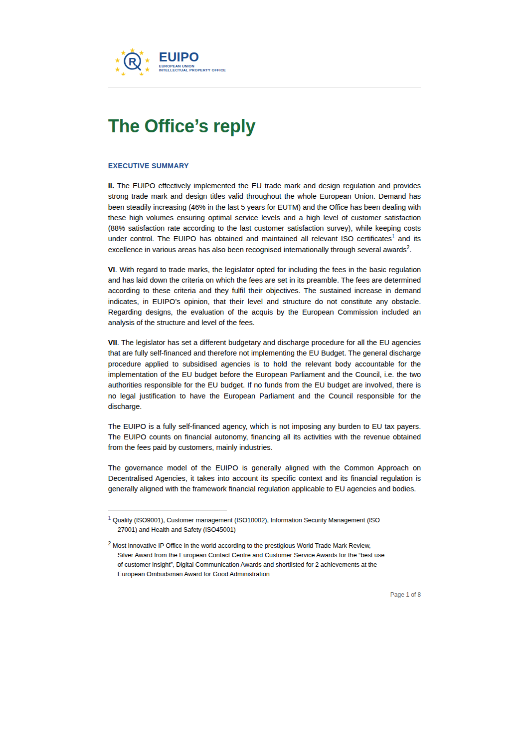R
EUIPO EUROPEAN UNION
INTELLECTUAL PROPERTY OFFICE
The Office’s reply
EXECUTIVE SUMMARY
II. The EUIPO effectively implemented the EU trade mark and design regulation and provides strong trade mark and design titles valid throughout the whole European Union. Demand has been steadily increasing (46% in the last 5 years for EUTM) and the Office has been dealing with these high volumes ensuring optimal service levels and a high level of customer satisfaction (88% satisfaction rate according to the last customer satisfaction survey), while keeping costs under control. The EUIPO has obtained and maintained all relevant ISO certificates1 and its excellence in various areas has also been recognised internationally through several awards2.
VI. With regard to trade marks, the legislator opted for including the fees in the basic regulation and has laid down the criteria on which the fees are set in its preamble. The fees are determined according to these criteria and they fulfil their objectives. The sustained increase in demand indicates, in EUIPO’s opinion, that their level and structure do not constitute any obstacle. Regarding designs, the evaluation of the acquis by the European Commission included an analysis of the structure and level of the fees.
VII. The legislator has set a different budgetary and discharge procedure for all the EU agencies that are fully self-financed and therefore not implementing the EU Budget. The general discharge procedure applied to subsidised agencies is to hold the relevant body accountable for the implementation of the EU budget before the European Parliament and the Council, i.e. the two authorities responsible for the EU budget. If no funds from the EU budget are involved, there is no legal justification to have the European Parliament and the Council responsible for the discharge.
The EUIPO is a fully self-financed agency, which is not imposing any burden to EU tax payers. The EUIPO counts on financial autonomy, financing all its activities with the revenue obtained from the fees paid by customers, mainly industries.
The governance model of the EUIPO is generally aligned with the Common Approach on Decentralised Agencies, it takes into account its specific context and its financial regulation is generally aligned with the framework financial regulation applicable to EU agencies and bodies.
1 Quality (ISO9001), Customer management (ISO10002), Information Security Management (ISO 27001) and Health and Safety (ISO45001)
2 Most innovative IP Office in the world according to the prestigious World Trade Mark Review, Silver Award from the European Contact Centre and Customer Service Awards for the “best use of customer insight”, Digital Communication Awards and shortlisted for 2 achievements at the European Ombudsman Award for Good Administration
Page 1 of 8